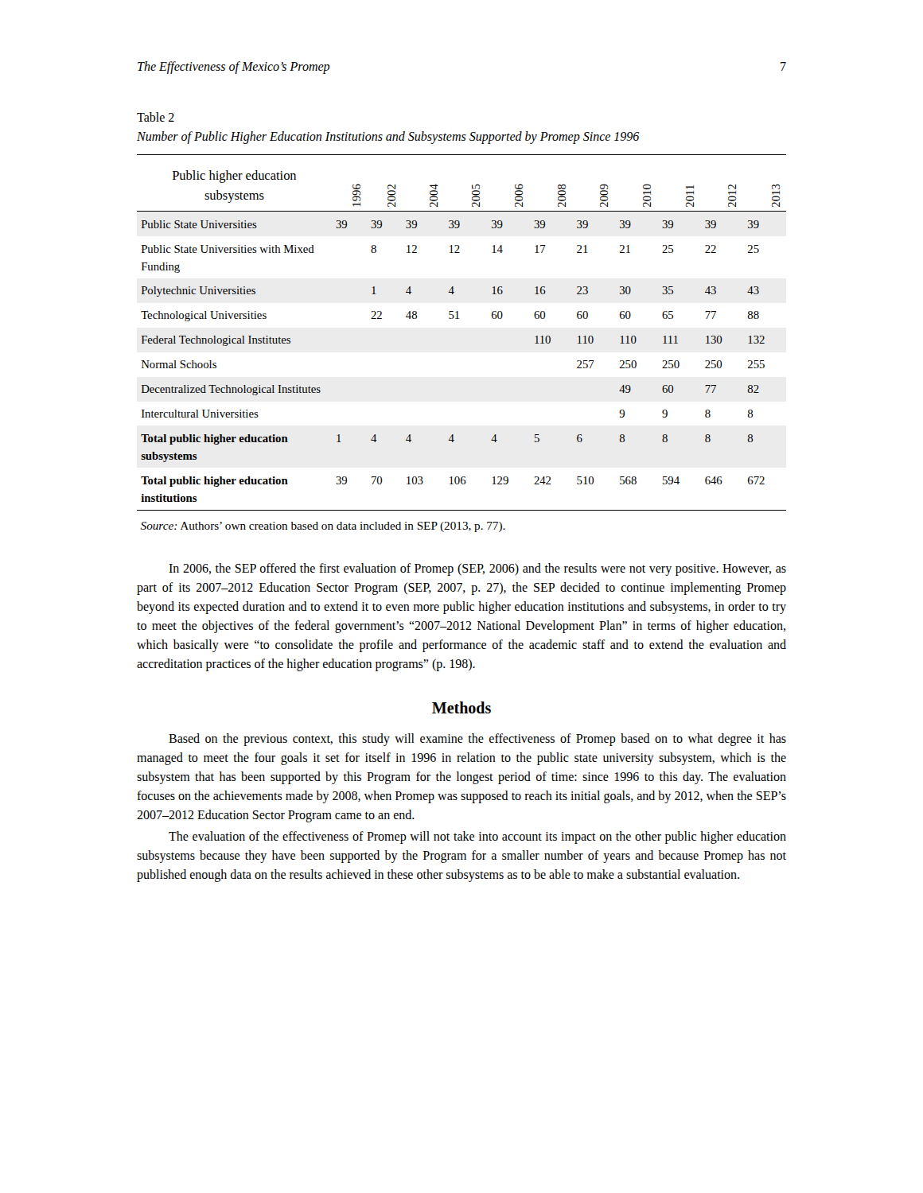The Effectiveness of Mexico’s Promep 7
Table 2 Number of Public Higher Education Institutions and Subsystems Supported by Promep Since 1996
| Public higher education subsystems | 1996 | 2002 | 2004 | 2005 | 2006 | 2008 | 2009 | 2010 | 2011 | 2012 | 2013 |
| --- | --- | --- | --- | --- | --- | --- | --- | --- | --- | --- | --- |
| Public State Universities | 39 | 39 | 39 | 39 | 39 | 39 | 39 | 39 | 39 | 39 | 39 |
| Public State Universities with Mixed Funding | | 8 | 12 | 12 | 14 | 17 | 21 | 21 | 25 | 22 | 25 |
| Polytechnic Universities | | 1 | 4 | 4 | 16 | 16 | 23 | 30 | 35 | 43 | 43 |
| Technological Universities | | 22 | 48 | 51 | 60 | 60 | 60 | 60 | 65 | 77 | 88 |
| Federal Technological Institutes | | | | | | 110 | 110 | 110 | 111 | 130 | 132 |
| Normal Schools | | | | | | | 257 | 250 | 250 | 250 | 255 |
| Decentralized Technological Institutes | | | | | | | | 49 | 60 | 77 | 82 |
| Intercultural Universities | | | | | | | | 9 | 9 | 8 | 8 |
| Total public higher education subsystems | 1 | 4 | 4 | 4 | 4 | 5 | 6 | 8 | 8 | 8 | 8 |
| Total public higher education institutions | 39 | 70 | 103 | 106 | 129 | 242 | 510 | 568 | 594 | 646 | 672 |
Source: Authors’ own creation based on data included in SEP (2013, p. 77).
In 2006, the SEP offered the first evaluation of Promep (SEP, 2006) and the results were not very positive. However, as part of its 2007–2012 Education Sector Program (SEP, 2007, p. 27), the SEP decided to continue implementing Promep beyond its expected duration and to extend it to even more public higher education institutions and subsystems, in order to try to meet the objectives of the federal government’s “2007–2012 National Development Plan” in terms of higher education, which basically were “to consolidate the profile and performance of the academic staff and to extend the evaluation and accreditation practices of the higher education programs” (p. 198).
Methods
Based on the previous context, this study will examine the effectiveness of Promep based on to what degree it has managed to meet the four goals it set for itself in 1996 in relation to the public state university subsystem, which is the subsystem that has been supported by this Program for the longest period of time: since 1996 to this day. The evaluation focuses on the achievements made by 2008, when Promep was supposed to reach its initial goals, and by 2012, when the SEP’s 2007–2012 Education Sector Program came to an end.
The evaluation of the effectiveness of Promep will not take into account its impact on the other public higher education subsystems because they have been supported by the Program for a smaller number of years and because Promep has not published enough data on the results achieved in these other subsystems as to be able to make a substantial evaluation.